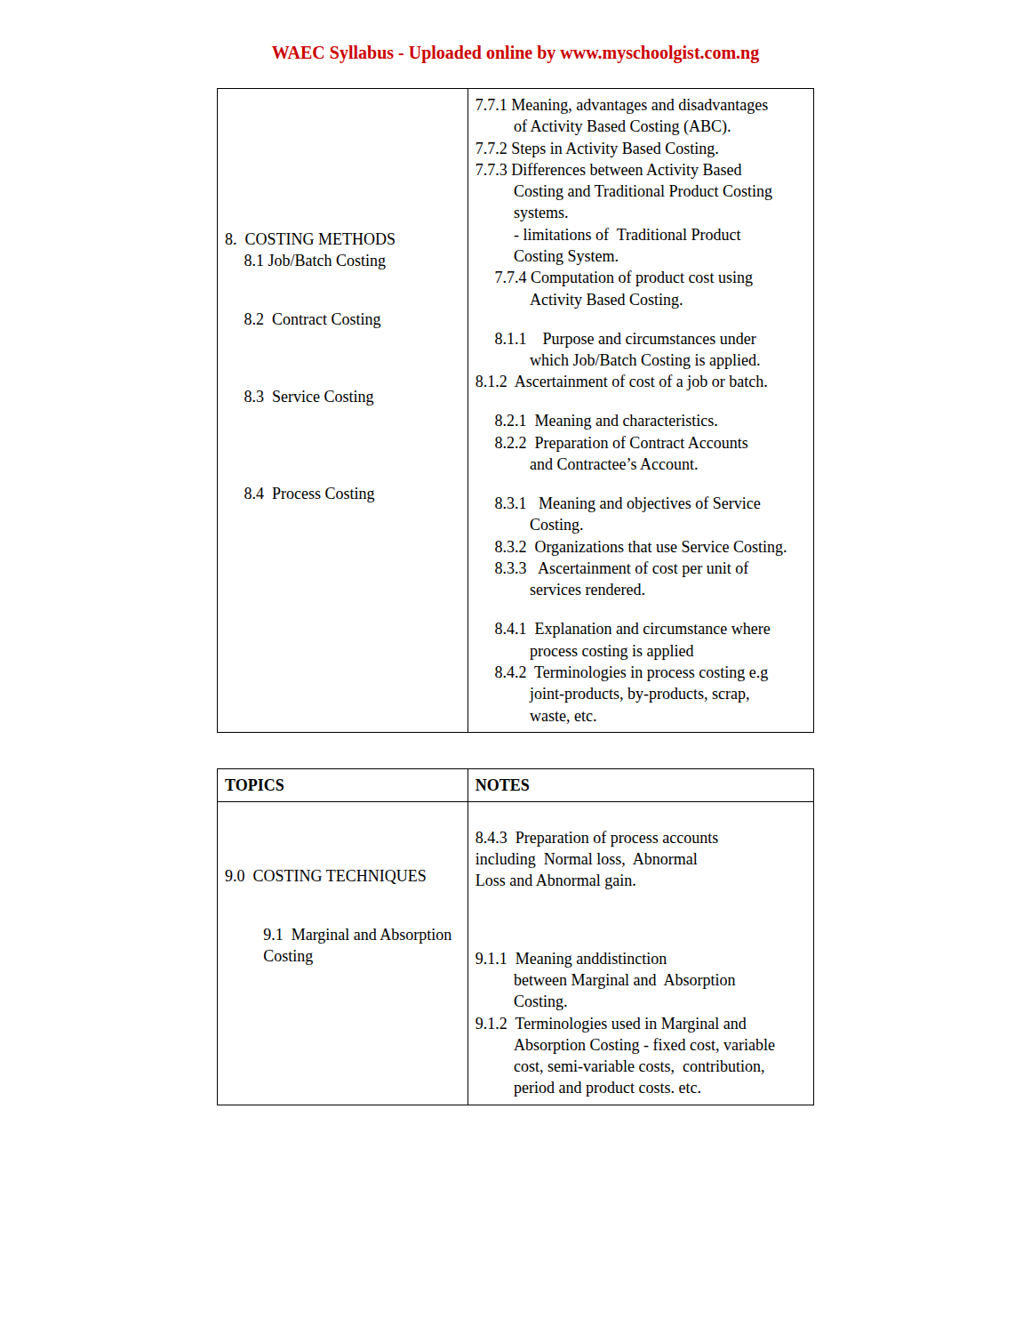WAEC Syllabus - Uploaded online by www.myschoolgist.com.ng
| 8. COSTING METHODS 8.1 Job/Batch Costing 8.2 Contract Costing 8.3 Service Costing 8.4 Process Costing | 7.7.1 Meaning, advantages and disadvantages of Activity Based Costing (ABC). 7.7.2 Steps in Activity Based Costing. 7.7.3 Differences between Activity Based Costing and Traditional Product Costing systems. - limitations of Traditional Product Costing System. 7.7.4 Computation of product cost using Activity Based Costing. 8.1.1 Purpose and circumstances under which Job/Batch Costing is applied. 8.1.2 Ascertainment of cost of a job or batch. 8.2.1 Meaning and characteristics. 8.2.2 Preparation of Contract Accounts and Contractee’s Account. 8.3.1 Meaning and objectives of Service Costing. 8.3.2 Organizations that use Service Costing. 8.3.3 Ascertainment of cost per unit of services rendered. 8.4.1 Explanation and circumstance where process costing is applied 8.4.2 Terminologies in process costing e.g joint-products, by-products, scrap, waste, etc. |
| TOPICS | NOTES |
| 9.0 COSTING TECHNIQUES 9.1 Marginal and Absorption Costing | 8.4.3 Preparation of process accounts including Normal loss, Abnormal Loss and Abnormal gain. 9.1.1 Meaning anddistinction between Marginal and Absorption Costing. 9.1.2 Terminologies used in Marginal and Absorption Costing - fixed cost, variable cost, semi-variable costs, contribution, period and product costs. etc. |